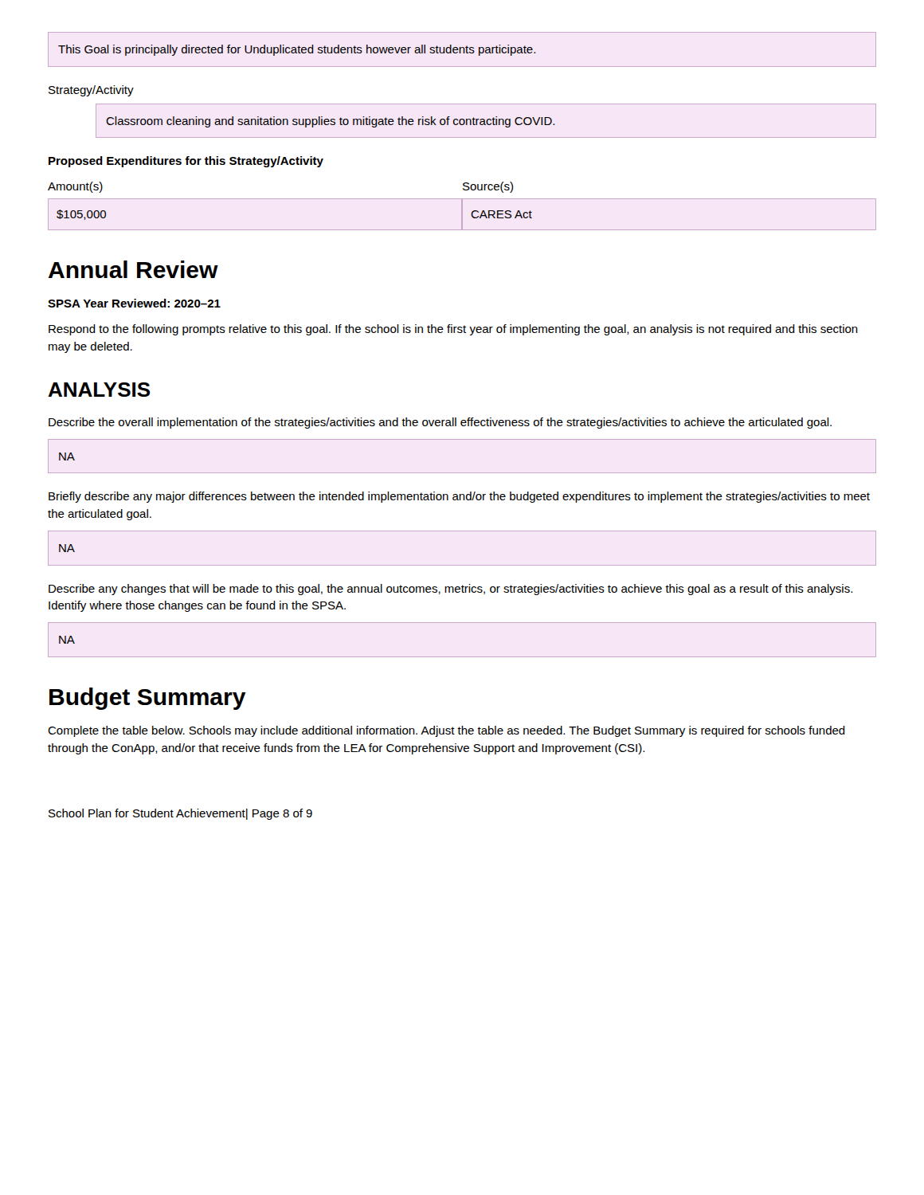This Goal is principally directed for Unduplicated students however all students participate.
Strategy/Activity
Classroom cleaning and sanitation supplies to mitigate the risk of contracting COVID.
Proposed Expenditures for this Strategy/Activity
| Amount(s) | Source(s) |
| $105,000 | CARES Act |
Annual Review
SPSA Year Reviewed: 2020–21
Respond to the following prompts relative to this goal. If the school is in the first year of implementing the goal, an analysis is not required and this section may be deleted.
ANALYSIS
Describe the overall implementation of the strategies/activities and the overall effectiveness of the strategies/activities to achieve the articulated goal.
NA
Briefly describe any major differences between the intended implementation and/or the budgeted expenditures to implement the strategies/activities to meet the articulated goal.
NA
Describe any changes that will be made to this goal, the annual outcomes, metrics, or strategies/activities to achieve this goal as a result of this analysis. Identify where those changes can be found in the SPSA.
NA
Budget Summary
Complete the table below. Schools may include additional information. Adjust the table as needed. The Budget Summary is required for schools funded through the ConApp, and/or that receive funds from the LEA for Comprehensive Support and Improvement (CSI).
School Plan for Student Achievement| Page 8 of 9